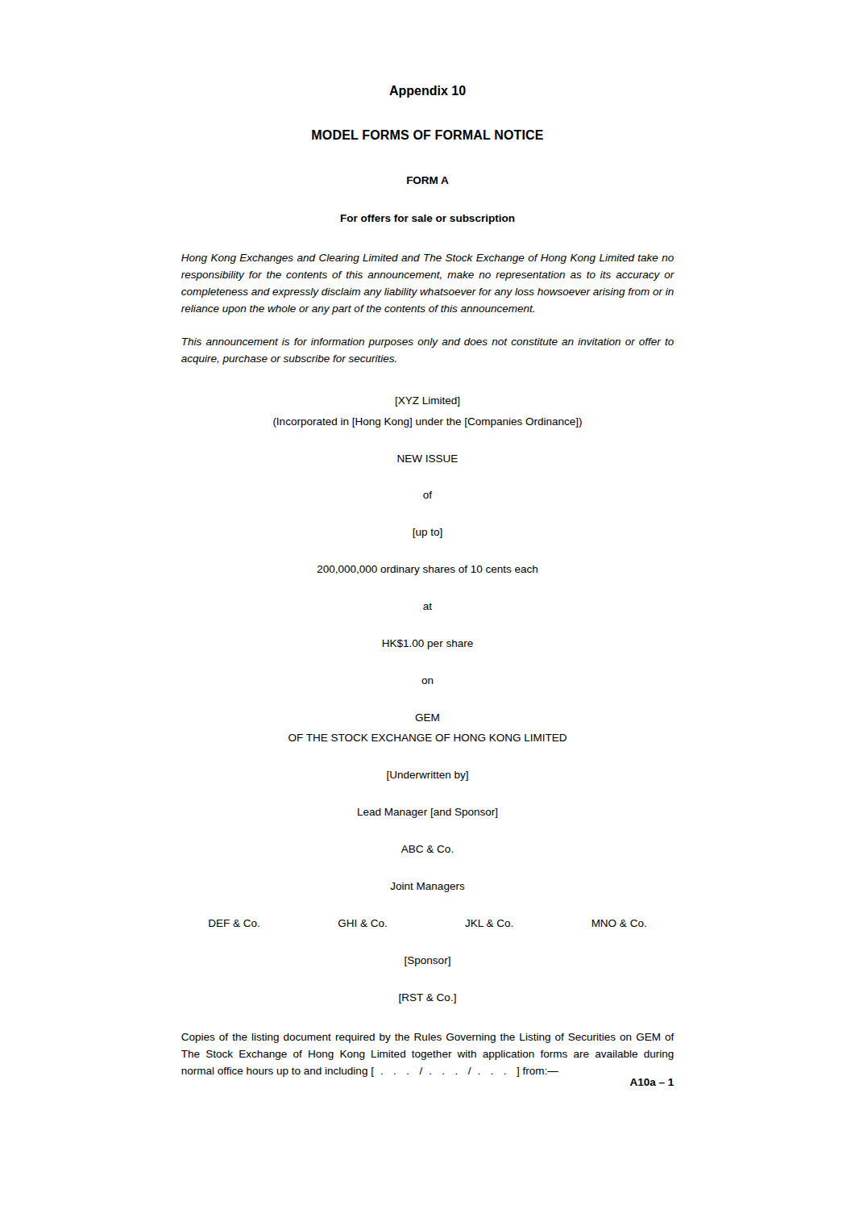Appendix 10
MODEL FORMS OF FORMAL NOTICE
FORM A
For offers for sale or subscription
Hong Kong Exchanges and Clearing Limited and The Stock Exchange of Hong Kong Limited take no responsibility for the contents of this announcement, make no representation as to its accuracy or completeness and expressly disclaim any liability whatsoever for any loss howsoever arising from or in reliance upon the whole or any part of the contents of this announcement.
This announcement is for information purposes only and does not constitute an invitation or offer to acquire, purchase or subscribe for securities.
[XYZ Limited]
(Incorporated in [Hong Kong] under the [Companies Ordinance])
NEW ISSUE
of
[up to]
200,000,000 ordinary shares of 10 cents each
at
HK$1.00 per share
on
GEM
OF THE STOCK EXCHANGE OF HONG KONG LIMITED
[Underwritten by]
Lead Manager [and Sponsor]
ABC & Co.
Joint Managers
DEF & Co. GHI & Co. JKL & Co. MNO & Co.
[Sponsor]
[RST & Co.]
Copies of the listing document required by the Rules Governing the Listing of Securities on GEM of The Stock Exchange of Hong Kong Limited together with application forms are available during normal office hours up to and including [ . . . / . . . / . . . ] from:—
A10a – 1